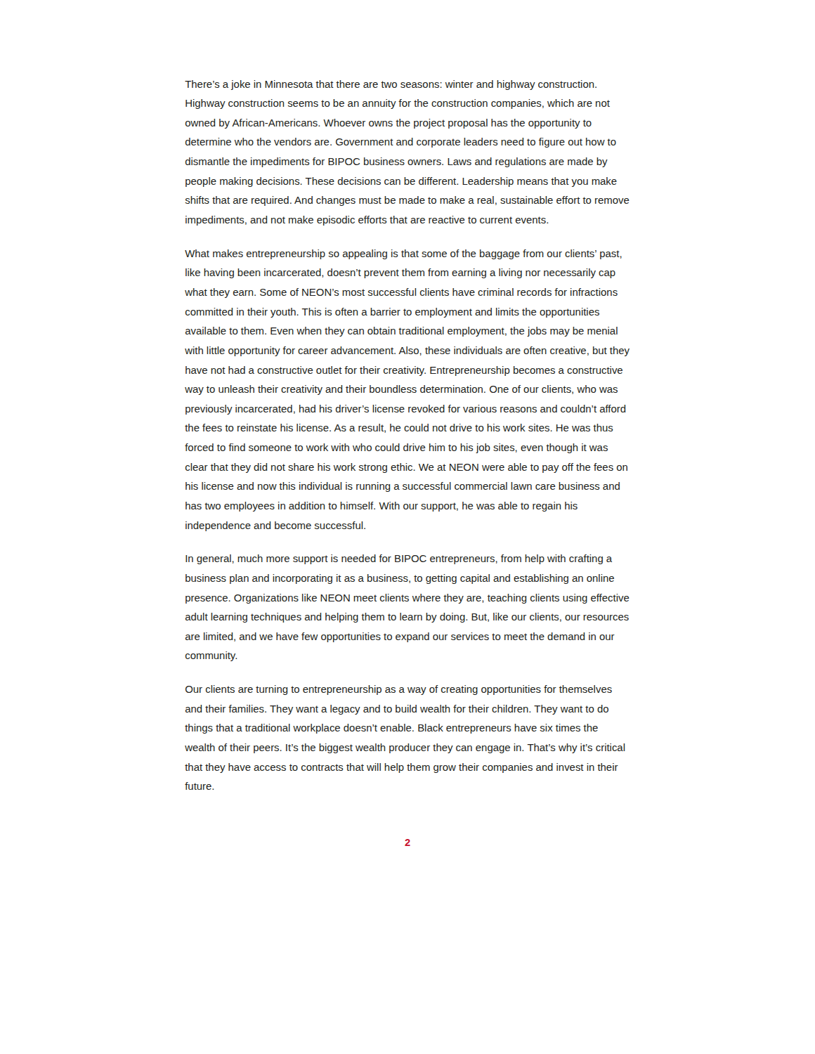There’s a joke in Minnesota that there are two seasons: winter and highway construction. Highway construction seems to be an annuity for the construction companies, which are not owned by African-Americans. Whoever owns the project proposal has the opportunity to determine who the vendors are. Government and corporate leaders need to figure out how to dismantle the impediments for BIPOC business owners. Laws and regulations are made by people making decisions. These decisions can be different. Leadership means that you make shifts that are required. And changes must be made to make a real, sustainable effort to remove impediments, and not make episodic efforts that are reactive to current events.
What makes entrepreneurship so appealing is that some of the baggage from our clients’ past, like having been incarcerated, doesn’t prevent them from earning a living nor necessarily cap what they earn. Some of NEON’s most successful clients have criminal records for infractions committed in their youth. This is often a barrier to employment and limits the opportunities available to them. Even when they can obtain traditional employment, the jobs may be menial with little opportunity for career advancement. Also, these individuals are often creative, but they have not had a constructive outlet for their creativity. Entrepreneurship becomes a constructive way to unleash their creativity and their boundless determination. One of our clients, who was previously incarcerated, had his driver’s license revoked for various reasons and couldn’t afford the fees to reinstate his license. As a result, he could not drive to his work sites. He was thus forced to find someone to work with who could drive him to his job sites, even though it was clear that they did not share his work strong ethic. We at NEON were able to pay off the fees on his license and now this individual is running a successful commercial lawn care business and has two employees in addition to himself. With our support, he was able to regain his independence and become successful.
In general, much more support is needed for BIPOC entrepreneurs, from help with crafting a business plan and incorporating it as a business, to getting capital and establishing an online presence. Organizations like NEON meet clients where they are, teaching clients using effective adult learning techniques and helping them to learn by doing. But, like our clients, our resources are limited, and we have few opportunities to expand our services to meet the demand in our community.
Our clients are turning to entrepreneurship as a way of creating opportunities for themselves and their families. They want a legacy and to build wealth for their children. They want to do things that a traditional workplace doesn’t enable. Black entrepreneurs have six times the wealth of their peers. It’s the biggest wealth producer they can engage in. That’s why it’s critical that they have access to contracts that will help them grow their companies and invest in their future.
2